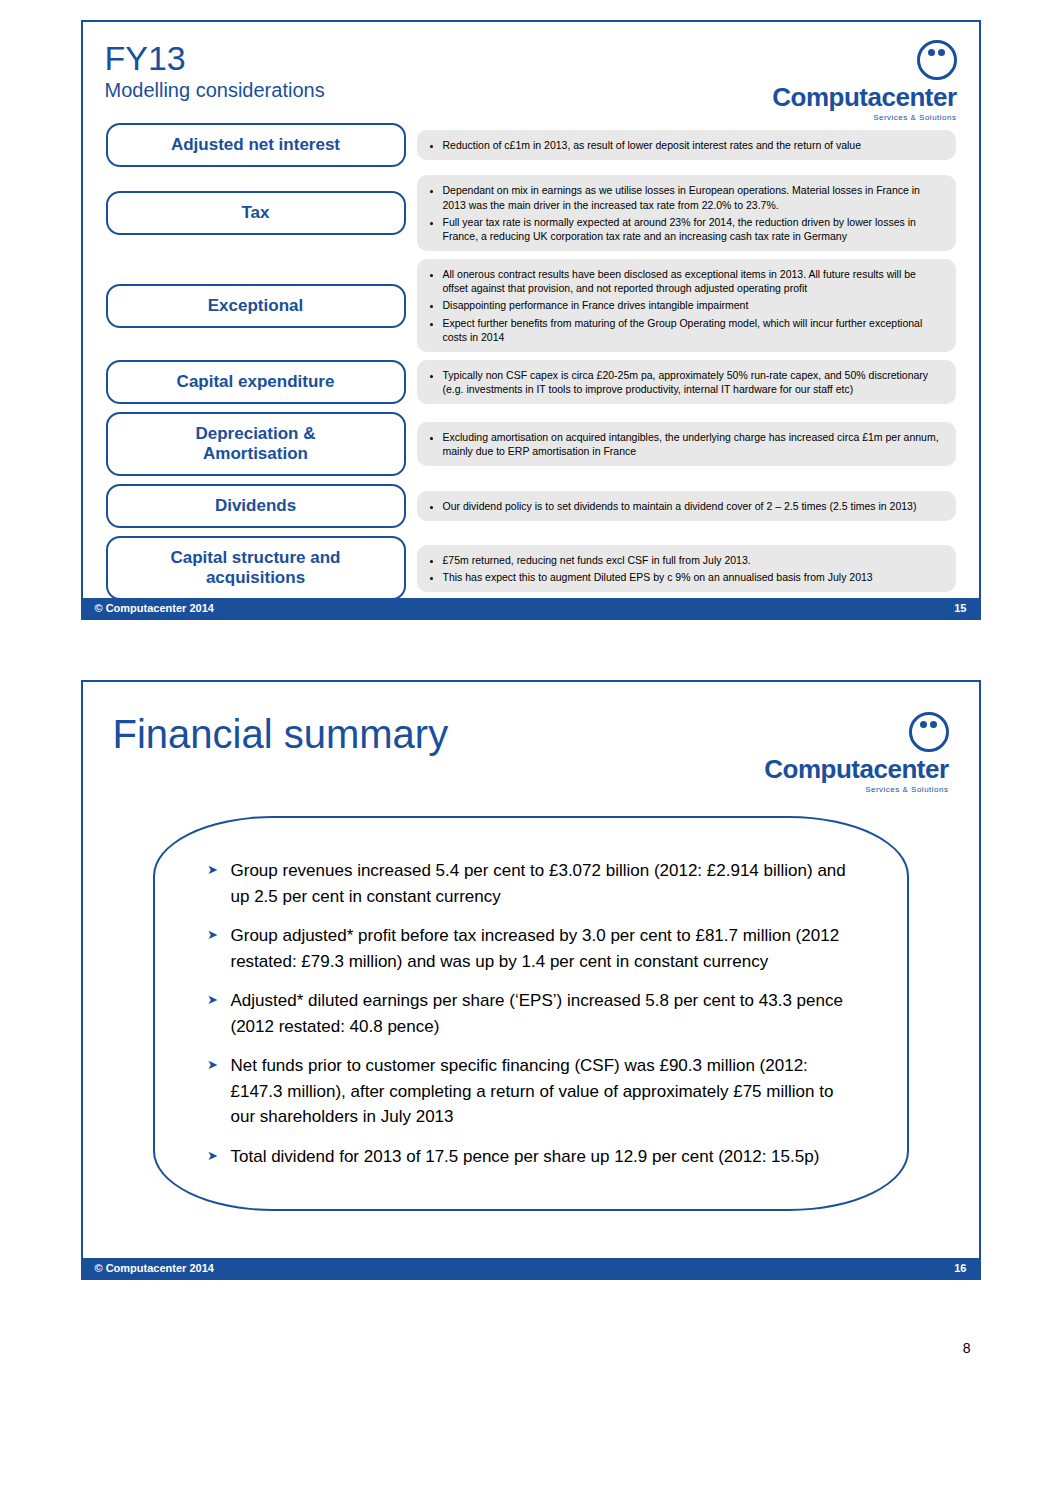FY13
Modelling considerations
Computacenter Services & Solutions
| Adjusted net interest | Reduction of c£1m in 2013, as result of lower deposit interest rates and the return of value |
| Tax | Dependant on mix in earnings as we utilise losses in European operations. Material losses in France in 2013 was the main driver in the increased tax rate from 22.0% to 23.7%. Full year tax rate is normally expected at around 23% for 2014, the reduction driven by lower losses in France, a reducing UK corporation tax rate and an increasing cash tax rate in Germany |
| Exceptional | All onerous contract results have been disclosed as exceptional items in 2013. All future results will be offset against that provision, and not reported through adjusted operating profit Disappointing performance in France drives intangible impairment Expect further benefits from maturing of the Group Operating model, which will incur further exceptional costs in 2014 |
| Capital expenditure | Typically non CSF capex is circa £20-25m pa, approximately 50% run-rate capex, and 50% discretionary (e.g. investments in IT tools to improve productivity, internal IT hardware for our staff etc) |
| Depreciation & Amortisation | Excluding amortisation on acquired intangibles, the underlying charge has increased circa £1m per annum, mainly due to ERP amortisation in France |
| Dividends | Our dividend policy is to set dividends to maintain a dividend cover of 2 – 2.5 times (2.5 times in 2013) |
| Capital structure and acquisitions | £75m returned, reducing net funds excl CSF in full from July 2013. This has expect this to augment Diluted EPS by c 9% on an annualised basis from July 2013 |
© Computacenter 2014 15
Financial summary
Computacenter Services & Solutions
Group revenues increased 5.4 per cent to £3.072 billion (2012: £2.914 billion) and up 2.5 per cent in constant currency
Group adjusted* profit before tax increased by 3.0 per cent to £81.7 million (2012 restated: £79.3 million) and was up by 1.4 per cent in constant currency
Adjusted* diluted earnings per share (‘EPS’) increased 5.8 per cent to 43.3 pence (2012 restated: 40.8 pence)
Net funds prior to customer specific financing (CSF) was £90.3 million (2012: £147.3 million), after completing a return of value of approximately £75 million to our shareholders in July 2013
Total dividend for 2013 of 17.5 pence per share up 12.9 per cent (2012: 15.5p)
© Computacenter 2014 16
8